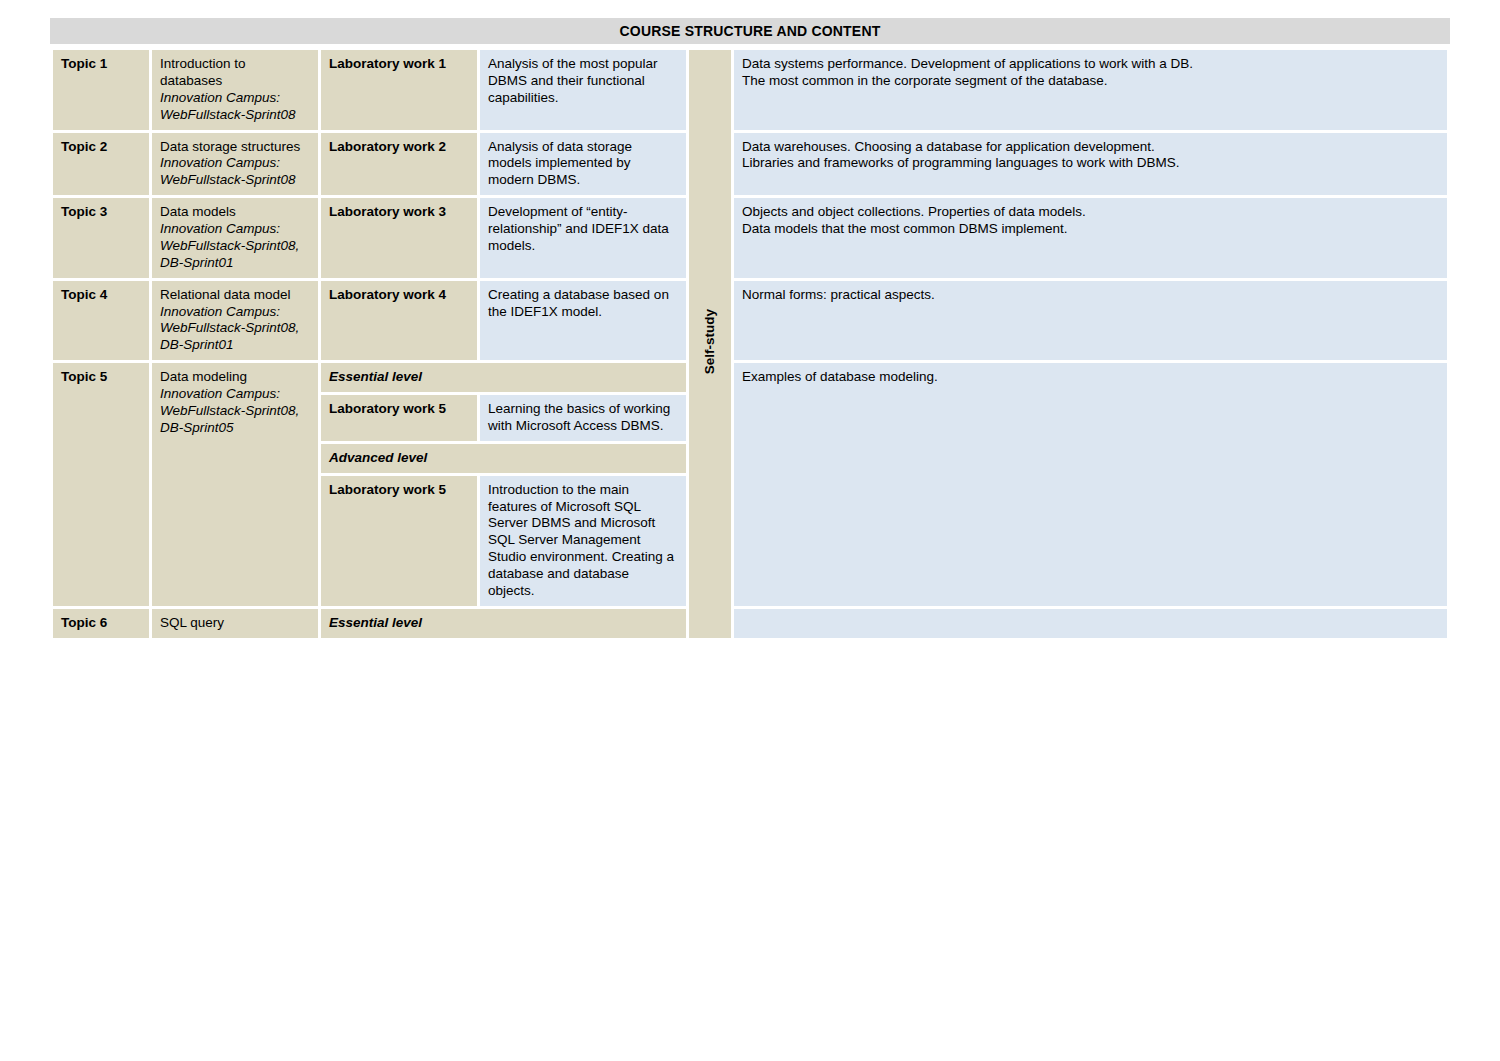COURSE STRUCTURE AND CONTENT
| Topic 1 | Introduction to databases Innovation Campus: WebFullstack-Sprint08 | Laboratory work 1 | Analysis of the most popular DBMS and their functional capabilities. | Self-study | Data systems performance. Development of applications to work with a DB. The most common in the corporate segment of the database. |
| Topic 2 | Data storage structures Innovation Campus: WebFullstack-Sprint08 | Laboratory work 2 | Analysis of data storage models implemented by modern DBMS. | Data warehouses. Choosing a database for application development. Libraries and frameworks of programming languages to work with DBMS. |
| Topic 3 | Data models Innovation Campus: WebFullstack-Sprint08, DB-Sprint01 | Laboratory work 3 | Development of “entity-relationship” and IDEF1X data models. | Objects and object collections. Properties of data models. Data models that the most common DBMS implement. |
| Topic 4 | Relational data model Innovation Campus: WebFullstack-Sprint08, DB-Sprint01 | Laboratory work 4 | Creating a database based on the IDEF1X model. | Normal forms: practical aspects. |
| Topic 5 | Data modeling Innovation Campus: WebFullstack-Sprint08, DB-Sprint05 | Essential level | Examples of database modeling. |
| Laboratory work 5 | Learning the basics of working with Microsoft Access DBMS. |
| Advanced level |
| Laboratory work 5 | Introduction to the main features of Microsoft SQL Server DBMS and Microsoft SQL Server Management Studio environment. Creating a database and database objects. |
| Topic 6 | SQL query | Essential level | |